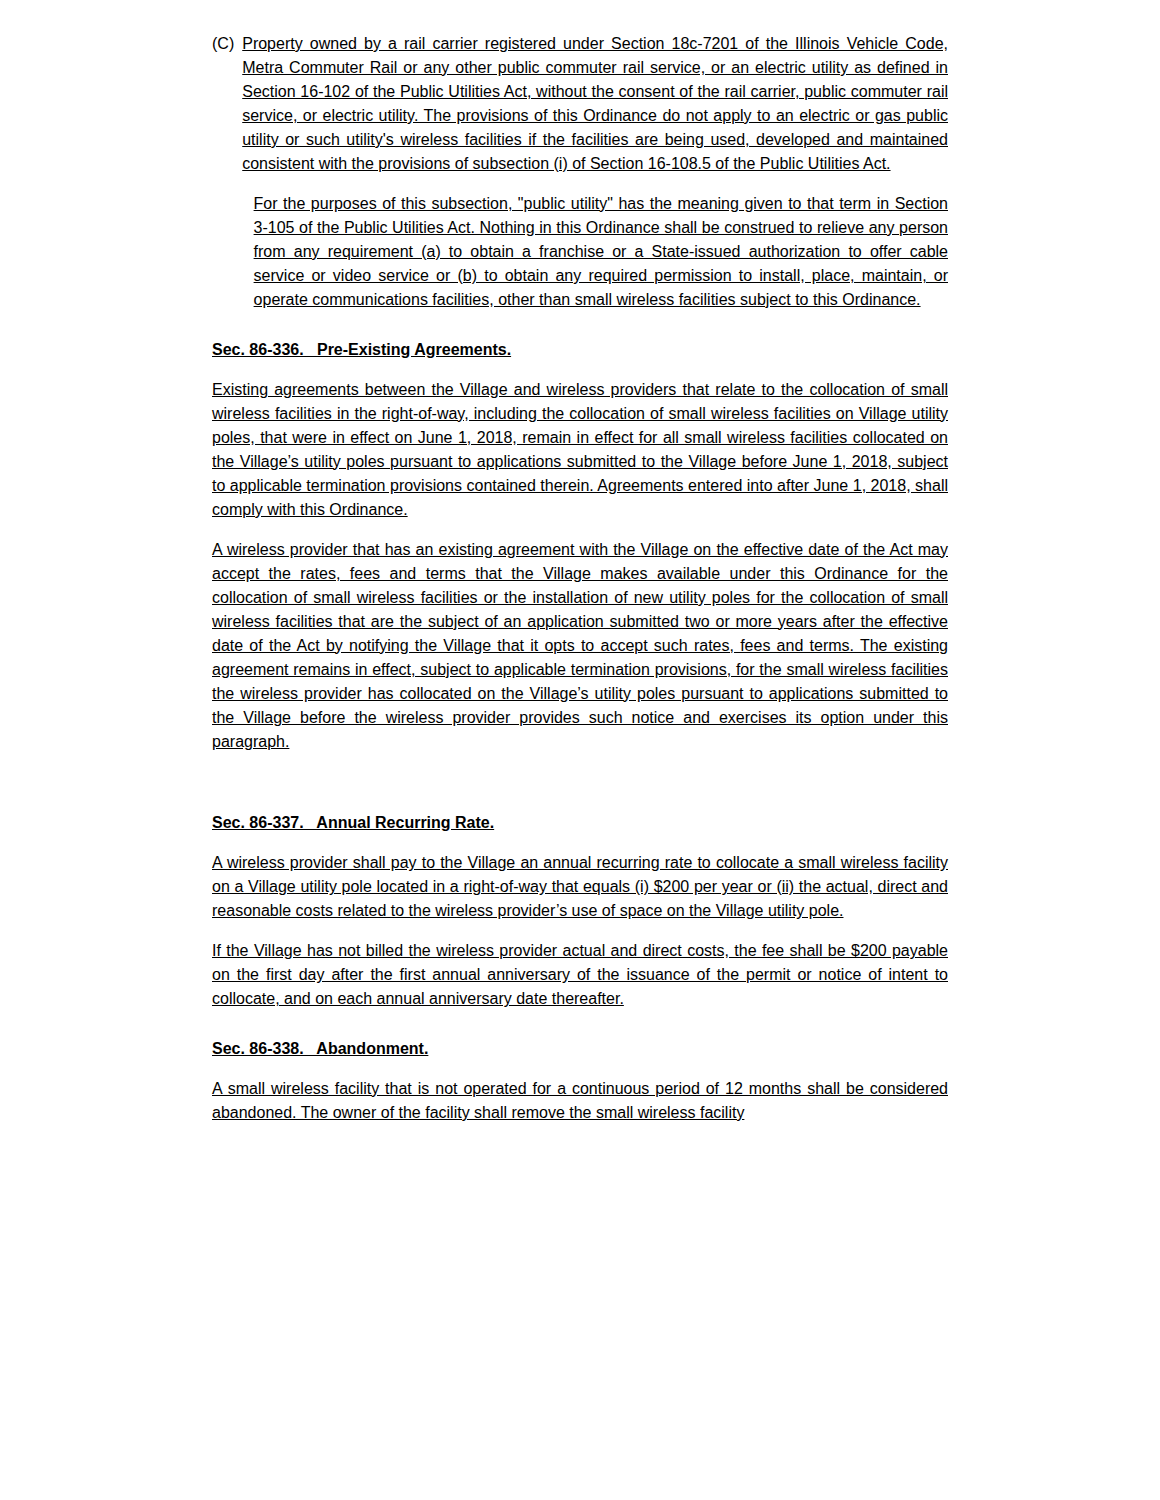(C) Property owned by a rail carrier registered under Section 18c-7201 of the Illinois Vehicle Code, Metra Commuter Rail or any other public commuter rail service, or an electric utility as defined in Section 16-102 of the Public Utilities Act, without the consent of the rail carrier, public commuter rail service, or electric utility. The provisions of this Ordinance do not apply to an electric or gas public utility or such utility's wireless facilities if the facilities are being used, developed and maintained consistent with the provisions of subsection (i) of Section 16-108.5 of the Public Utilities Act.
For the purposes of this subsection, "public utility" has the meaning given to that term in Section 3-105 of the Public Utilities Act. Nothing in this Ordinance shall be construed to relieve any person from any requirement (a) to obtain a franchise or a State-issued authorization to offer cable service or video service or (b) to obtain any required permission to install, place, maintain, or operate communications facilities, other than small wireless facilities subject to this Ordinance.
Sec. 86-336. Pre-Existing Agreements.
Existing agreements between the Village and wireless providers that relate to the collocation of small wireless facilities in the right-of-way, including the collocation of small wireless facilities on Village utility poles, that were in effect on June 1, 2018, remain in effect for all small wireless facilities collocated on the Village’s utility poles pursuant to applications submitted to the Village before June 1, 2018, subject to applicable termination provisions contained therein. Agreements entered into after June 1, 2018, shall comply with this Ordinance.
A wireless provider that has an existing agreement with the Village on the effective date of the Act may accept the rates, fees and terms that the Village makes available under this Ordinance for the collocation of small wireless facilities or the installation of new utility poles for the collocation of small wireless facilities that are the subject of an application submitted two or more years after the effective date of the Act by notifying the Village that it opts to accept such rates, fees and terms. The existing agreement remains in effect, subject to applicable termination provisions, for the small wireless facilities the wireless provider has collocated on the Village’s utility poles pursuant to applications submitted to the Village before the wireless provider provides such notice and exercises its option under this paragraph.
Sec. 86-337. Annual Recurring Rate.
A wireless provider shall pay to the Village an annual recurring rate to collocate a small wireless facility on a Village utility pole located in a right-of-way that equals (i) $200 per year or (ii) the actual, direct and reasonable costs related to the wireless provider’s use of space on the Village utility pole.
If the Village has not billed the wireless provider actual and direct costs, the fee shall be $200 payable on the first day after the first annual anniversary of the issuance of the permit or notice of intent to collocate, and on each annual anniversary date thereafter.
Sec. 86-338. Abandonment.
A small wireless facility that is not operated for a continuous period of 12 months shall be considered abandoned. The owner of the facility shall remove the small wireless facility